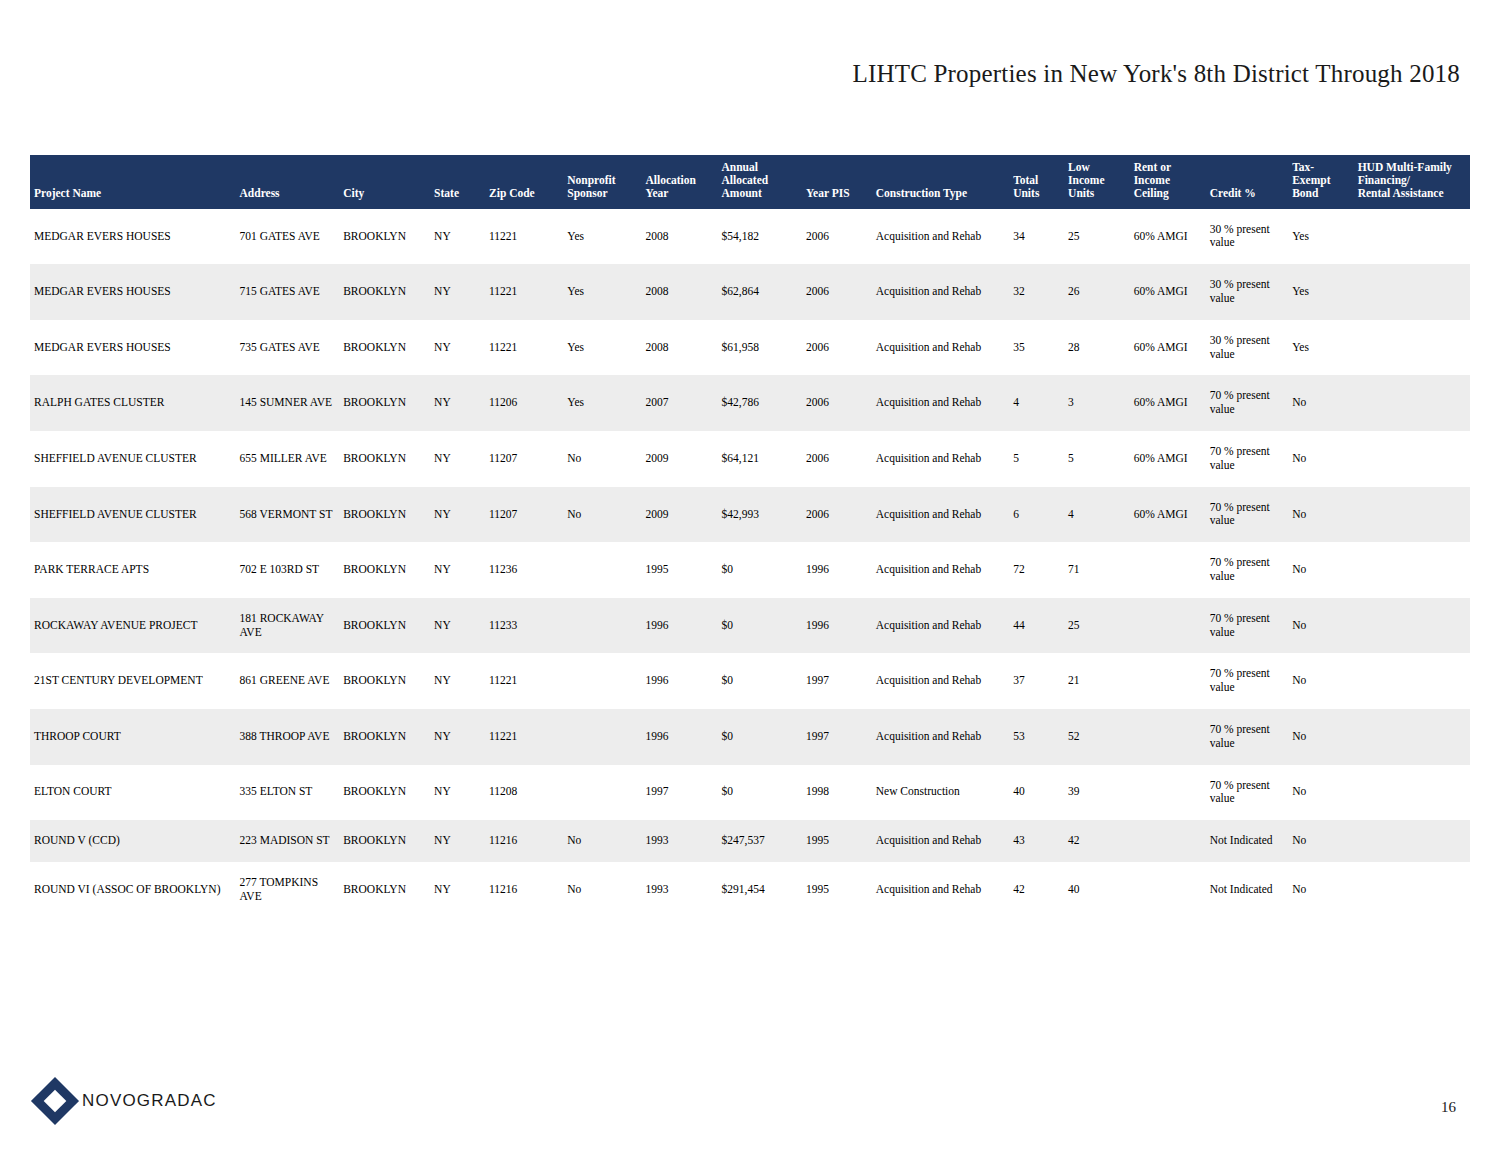LIHTC Properties in New York's 8th District Through 2018
| Project Name | Address | City | State | Zip Code | Nonprofit Sponsor | Allocation Year | Annual Allocated Amount | Year PIS | Construction Type | Total Units | Low Income Units | Rent or Income Ceiling | Credit % | Tax-Exempt Bond | HUD Multi-Family Financing/ Rental Assistance |
| --- | --- | --- | --- | --- | --- | --- | --- | --- | --- | --- | --- | --- | --- | --- | --- |
| MEDGAR EVERS HOUSES | 701 GATES AVE | BROOKLYN | NY | 11221 | Yes | 2008 | $54,182 | 2006 | Acquisition and Rehab | 34 | 25 | 60% AMGI | 30 % present value | Yes | |
| MEDGAR EVERS HOUSES | 715 GATES AVE | BROOKLYN | NY | 11221 | Yes | 2008 | $62,864 | 2006 | Acquisition and Rehab | 32 | 26 | 60% AMGI | 30 % present value | Yes | |
| MEDGAR EVERS HOUSES | 735 GATES AVE | BROOKLYN | NY | 11221 | Yes | 2008 | $61,958 | 2006 | Acquisition and Rehab | 35 | 28 | 60% AMGI | 30 % present value | Yes | |
| RALPH GATES CLUSTER | 145 SUMNER AVE | BROOKLYN | NY | 11206 | Yes | 2007 | $42,786 | 2006 | Acquisition and Rehab | 4 | 3 | 60% AMGI | 70 % present value | No | |
| SHEFFIELD AVENUE CLUSTER | 655 MILLER AVE | BROOKLYN | NY | 11207 | No | 2009 | $64,121 | 2006 | Acquisition and Rehab | 5 | 5 | 60% AMGI | 70 % present value | No | |
| SHEFFIELD AVENUE CLUSTER | 568 VERMONT ST | BROOKLYN | NY | 11207 | No | 2009 | $42,993 | 2006 | Acquisition and Rehab | 6 | 4 | 60% AMGI | 70 % present value | No | |
| PARK TERRACE APTS | 702 E 103RD ST | BROOKLYN | NY | 11236 | | 1995 | $0 | 1996 | Acquisition and Rehab | 72 | 71 | | 70 % present value | No | |
| ROCKAWAY AVENUE PROJECT | 181 ROCKAWAY AVE | BROOKLYN | NY | 11233 | | 1996 | $0 | 1996 | Acquisition and Rehab | 44 | 25 | | 70 % present value | No | |
| 21ST CENTURY DEVELOPMENT | 861 GREENE AVE | BROOKLYN | NY | 11221 | | 1996 | $0 | 1997 | Acquisition and Rehab | 37 | 21 | | 70 % present value | No | |
| THROOP COURT | 388 THROOP AVE | BROOKLYN | NY | 11221 | | 1996 | $0 | 1997 | Acquisition and Rehab | 53 | 52 | | 70 % present value | No | |
| ELTON COURT | 335 ELTON ST | BROOKLYN | NY | 11208 | | 1997 | $0 | 1998 | New Construction | 40 | 39 | | 70 % present value | No | |
| ROUND V (CCD) | 223 MADISON ST | BROOKLYN | NY | 11216 | No | 1993 | $247,537 | 1995 | Acquisition and Rehab | 43 | 42 | | Not Indicated | No | |
| ROUND VI (ASSOC OF BROOKLYN) | 277 TOMPKINS AVE | BROOKLYN | NY | 11216 | No | 1993 | $291,454 | 1995 | Acquisition and Rehab | 42 | 40 | | Not Indicated | No | |
NOVOGRADAC
16